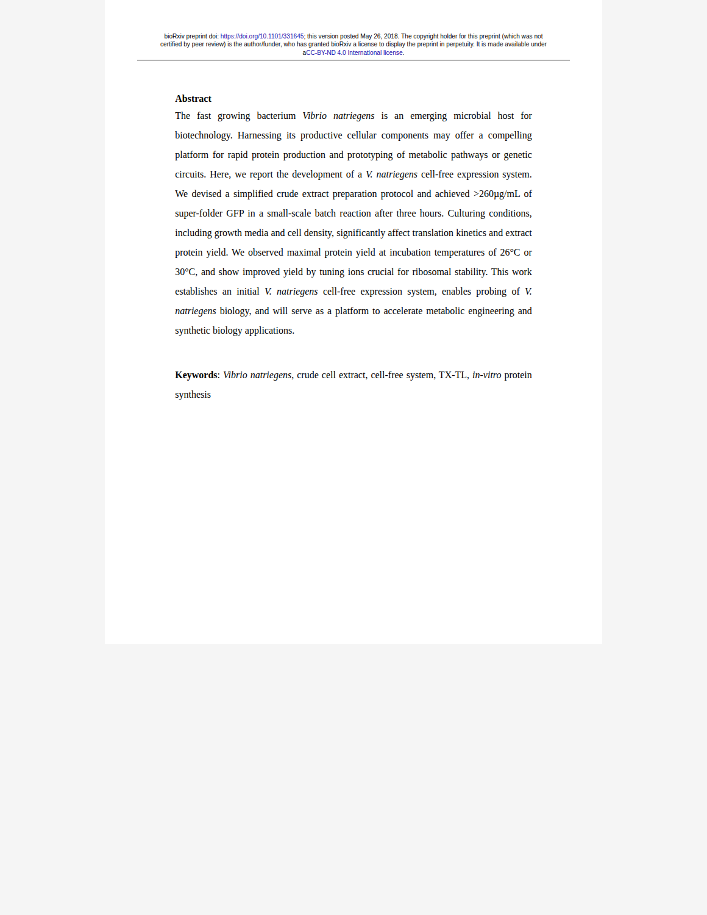bioRxiv preprint doi: https://doi.org/10.1101/331645; this version posted May 26, 2018. The copyright holder for this preprint (which was not
certified by peer review) is the author/funder, who has granted bioRxiv a license to display the preprint in perpetuity. It is made available under
aCC-BY-ND 4.0 International license.
Abstract
The fast growing bacterium Vibrio natriegens is an emerging microbial host for biotechnology. Harnessing its productive cellular components may offer a compelling platform for rapid protein production and prototyping of metabolic pathways or genetic circuits. Here, we report the development of a V. natriegens cell-free expression system. We devised a simplified crude extract preparation protocol and achieved >260µg/mL of super-folder GFP in a small-scale batch reaction after three hours. Culturing conditions, including growth media and cell density, significantly affect translation kinetics and extract protein yield. We observed maximal protein yield at incubation temperatures of 26°C or 30°C, and show improved yield by tuning ions crucial for ribosomal stability. This work establishes an initial V. natriegens cell-free expression system, enables probing of V. natriegens biology, and will serve as a platform to accelerate metabolic engineering and synthetic biology applications.
Keywords: Vibrio natriegens, crude cell extract, cell-free system, TX-TL, in-vitro protein synthesis